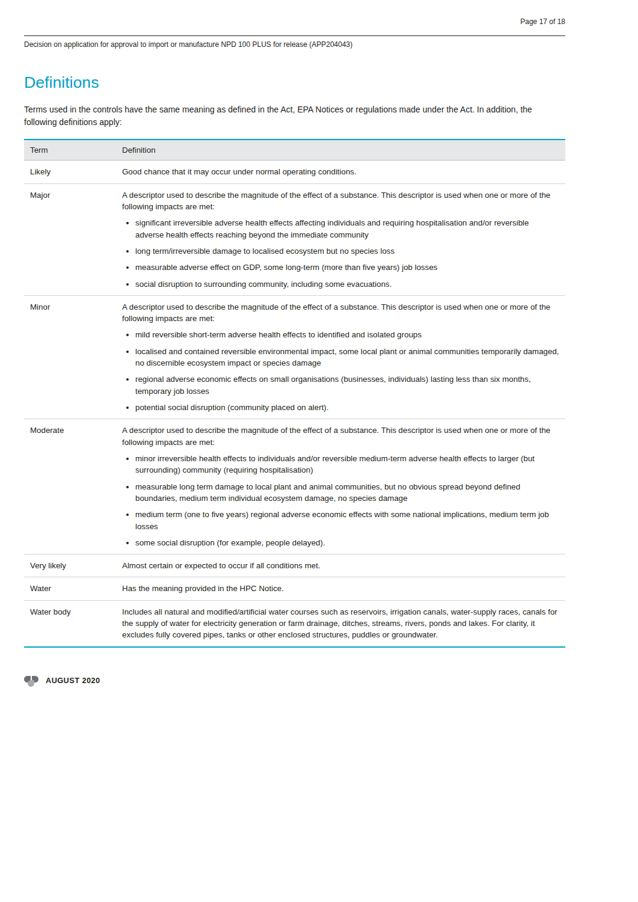Page 17 of 18
Decision on application for approval to import or manufacture NPD 100 PLUS for release (APP204043)
Definitions
Terms used in the controls have the same meaning as defined in the Act, EPA Notices or regulations made under the Act. In addition, the following definitions apply:
| Term | Definition |
| --- | --- |
| Likely | Good chance that it may occur under normal operating conditions. |
| Major | A descriptor used to describe the magnitude of the effect of a substance. This descriptor is used when one or more of the following impacts are met: significant irreversible adverse health effects affecting individuals and requiring hospitalisation and/or reversible adverse health effects reaching beyond the immediate community long term/irreversible damage to localised ecosystem but no species loss measurable adverse effect on GDP, some long-term (more than five years) job losses social disruption to surrounding community, including some evacuations. |
| Minor | A descriptor used to describe the magnitude of the effect of a substance. This descriptor is used when one or more of the following impacts are met: mild reversible short-term adverse health effects to identified and isolated groups localised and contained reversible environmental impact, some local plant or animal communities temporarily damaged, no discernible ecosystem impact or species damage regional adverse economic effects on small organisations (businesses, individuals) lasting less than six months, temporary job losses potential social disruption (community placed on alert). |
| Moderate | A descriptor used to describe the magnitude of the effect of a substance. This descriptor is used when one or more of the following impacts are met: minor irreversible health effects to individuals and/or reversible medium-term adverse health effects to larger (but surrounding) community (requiring hospitalisation) measurable long term damage to local plant and animal communities, but no obvious spread beyond defined boundaries, medium term individual ecosystem damage, no species damage medium term (one to five years) regional adverse economic effects with some national implications, medium term job losses some social disruption (for example, people delayed). |
| Very likely | Almost certain or expected to occur if all conditions met. |
| Water | Has the meaning provided in the HPC Notice. |
| Water body | Includes all natural and modified/artificial water courses such as reservoirs, irrigation canals, water-supply races, canals for the supply of water for electricity generation or farm drainage, ditches, streams, rivers, ponds and lakes. For clarity, it excludes fully covered pipes, tanks or other enclosed structures, puddles or groundwater. |
AUGUST 2020